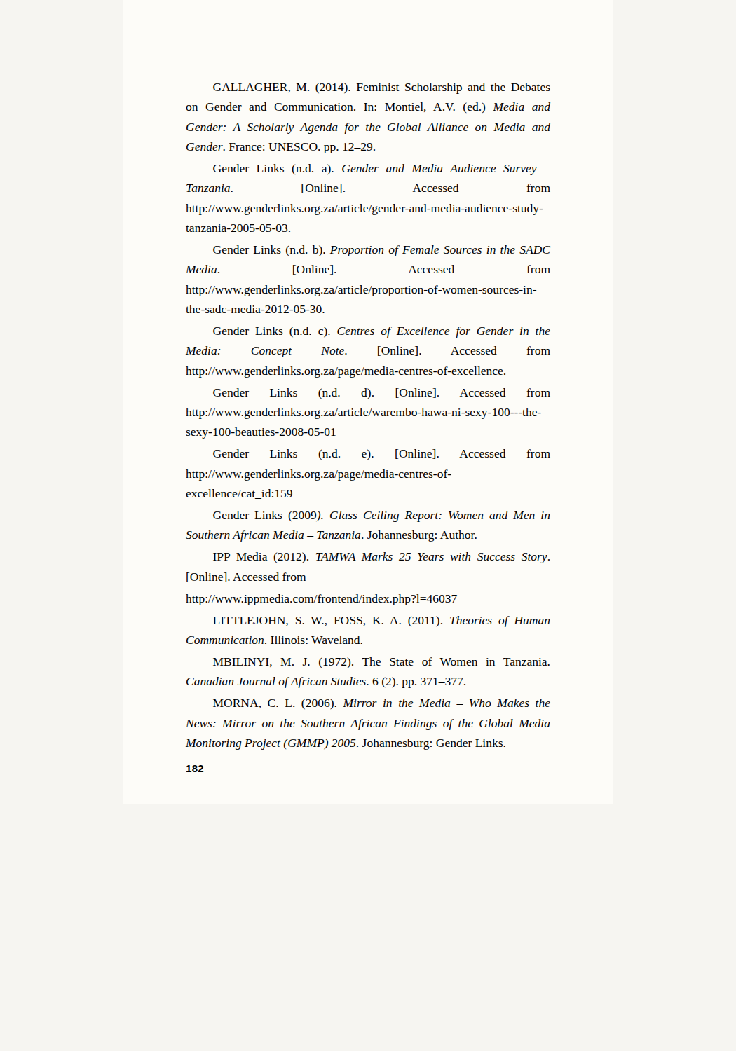GALLAGHER, M. (2014). Feminist Scholarship and the Debates on Gender and Communication. In: Montiel, A.V. (ed.) Media and Gender: A Scholarly Agenda for the Global Alliance on Media and Gender. France: UNESCO. pp. 12–29.
Gender Links (n.d. a). Gender and Media Audience Survey – Tanzania. [Online]. Accessed from http://www.genderlinks.org.za/article/gender-and-media-audience-study-tanzania-2005-05-03.
Gender Links (n.d. b). Proportion of Female Sources in the SADC Media. [Online]. Accessed from http://www.genderlinks.org.za/article/proportion-of-women-sources-in-the-sadc-media-2012-05-30.
Gender Links (n.d. c). Centres of Excellence for Gender in the Media: Concept Note. [Online]. Accessed from http://www.genderlinks.org.za/page/media-centres-of-excellence.
Gender Links (n.d. d). [Online]. Accessed from http://www.genderlinks.org.za/article/warembo-hawa-ni-sexy-100---the-sexy-100-beauties-2008-05-01
Gender Links (n.d. e). [Online]. Accessed from http://www.genderlinks.org.za/page/media-centres-of-excellence/cat_id:159
Gender Links (2009). Glass Ceiling Report: Women and Men in Southern African Media – Tanzania. Johannesburg: Author.
IPP Media (2012). TAMWA Marks 25 Years with Success Story. [Online]. Accessed from
http://www.ippmedia.com/frontend/index.php?l=46037
LITTLEJOHN, S. W., FOSS, K. A. (2011). Theories of Human Communication. Illinois: Waveland.
MBILINYI, M. J. (1972). The State of Women in Tanzania. Canadian Journal of African Studies. 6 (2). pp. 371–377.
MORNA, C. L. (2006). Mirror in the Media – Who Makes the News: Mirror on the Southern African Findings of the Global Media Monitoring Project (GMMP) 2005. Johannesburg: Gender Links.
182